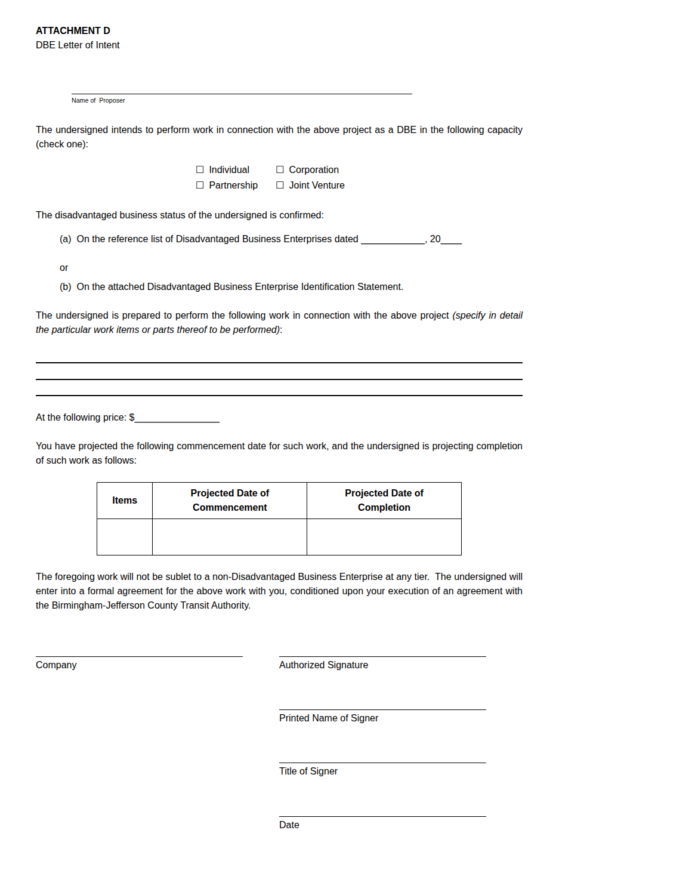ATTACHMENT D
DBE Letter of Intent
Name of Proposer
The undersigned intends to perform work in connection with the above project as a DBE in the following capacity (check one):
| ☐ Individual | ☐ Corporation |
| ☐ Partnership | ☐ Joint Venture |
The disadvantaged business status of the undersigned is confirmed:
(a) On the reference list of Disadvantaged Business Enterprises dated ____________, 20____
or
(b) On the attached Disadvantaged Business Enterprise Identification Statement.
The undersigned is prepared to perform the following work in connection with the above project (specify in detail the particular work items or parts thereof to be performed):
At the following price: $________________
You have projected the following commencement date for such work, and the undersigned is projecting completion of such work as follows:
| Items | Projected Date of Commencement | Projected Date of Completion |
| --- | --- | --- |
The foregoing work will not be sublet to a non-Disadvantaged Business Enterprise at any tier. The undersigned will enter into a formal agreement for the above work with you, conditioned upon your execution of an agreement with the Birmingham-Jefferson County Transit Authority.
| Company | Authorized Signature |
| | Printed Name of Signer |
| | Title of Signer |
| | Date |